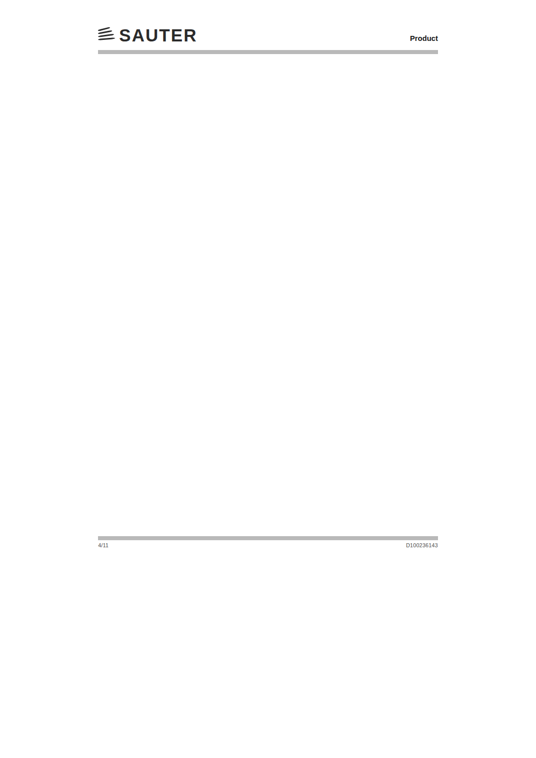SAUTER
Product
4/11
D100236143